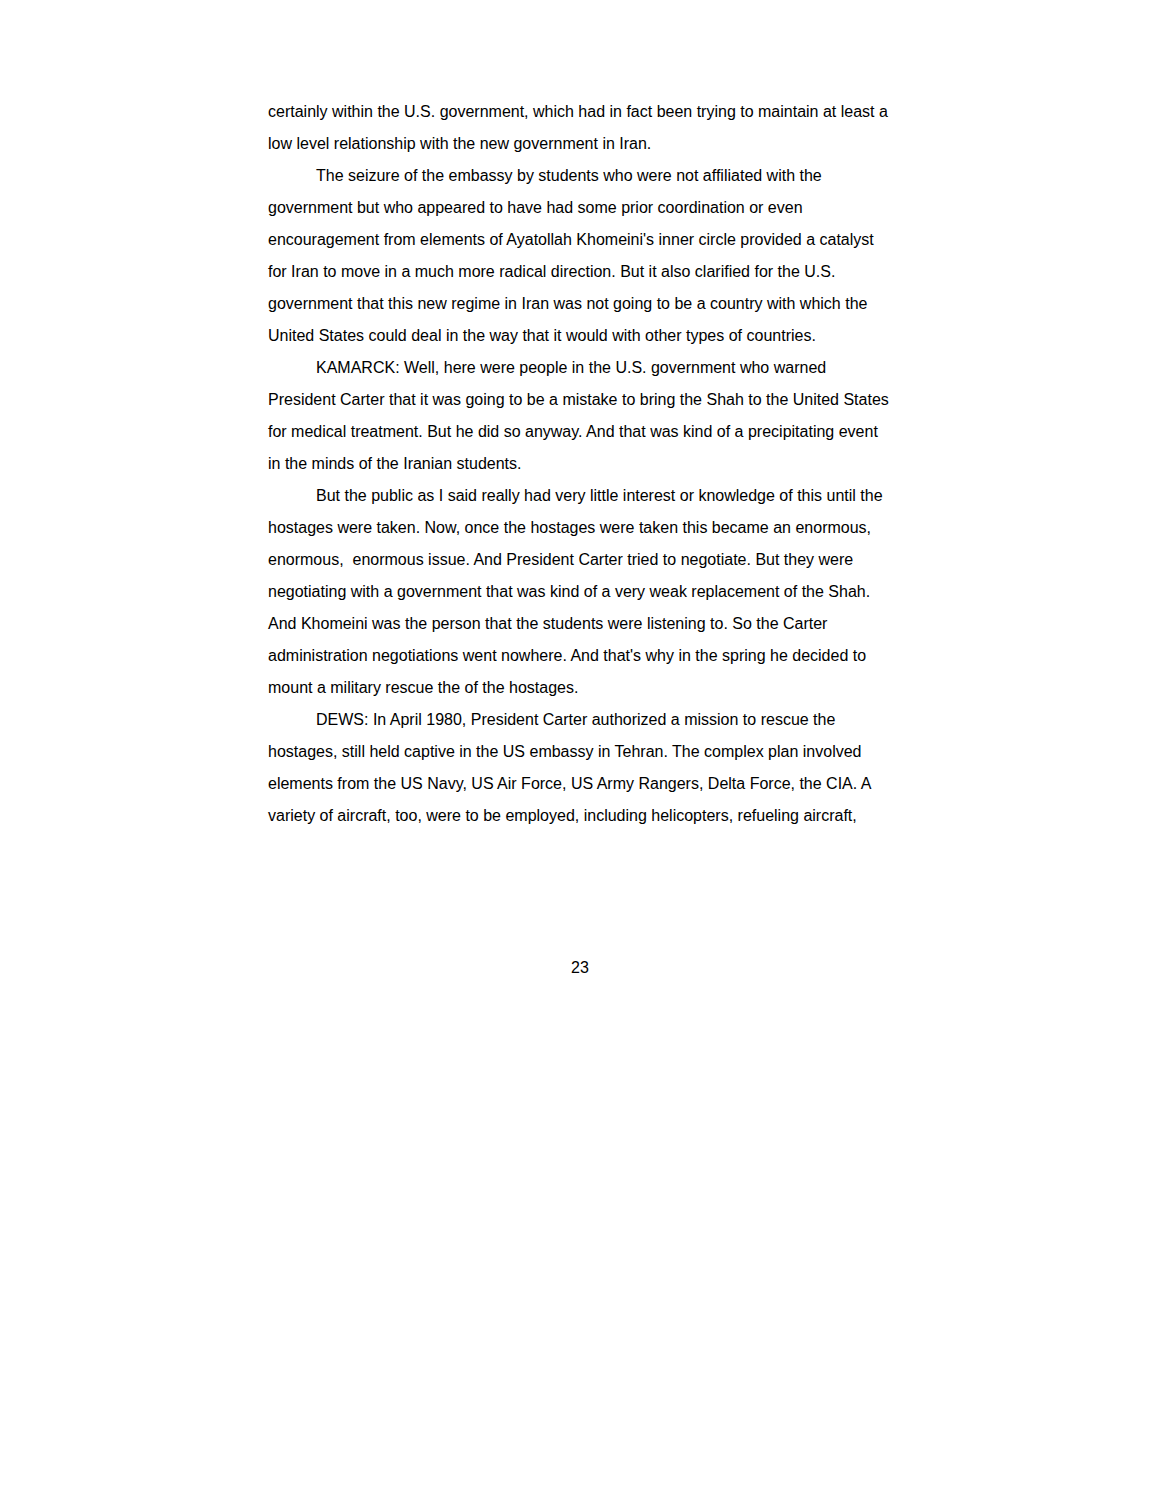certainly within the U.S. government, which had in fact been trying to maintain at least a low level relationship with the new government in Iran.
The seizure of the embassy by students who were not affiliated with the government but who appeared to have had some prior coordination or even encouragement from elements of Ayatollah Khomeini's inner circle provided a catalyst for Iran to move in a much more radical direction. But it also clarified for the U.S. government that this new regime in Iran was not going to be a country with which the United States could deal in the way that it would with other types of countries.
KAMARCK: Well, here were people in the U.S. government who warned President Carter that it was going to be a mistake to bring the Shah to the United States for medical treatment. But he did so anyway. And that was kind of a precipitating event in the minds of the Iranian students.
But the public as I said really had very little interest or knowledge of this until the hostages were taken. Now, once the hostages were taken this became an enormous, enormous, enormous issue. And President Carter tried to negotiate. But they were negotiating with a government that was kind of a very weak replacement of the Shah. And Khomeini was the person that the students were listening to. So the Carter administration negotiations went nowhere. And that's why in the spring he decided to mount a military rescue the of the hostages.
DEWS: In April 1980, President Carter authorized a mission to rescue the hostages, still held captive in the US embassy in Tehran. The complex plan involved elements from the US Navy, US Air Force, US Army Rangers, Delta Force, the CIA. A variety of aircraft, too, were to be employed, including helicopters, refueling aircraft,
23